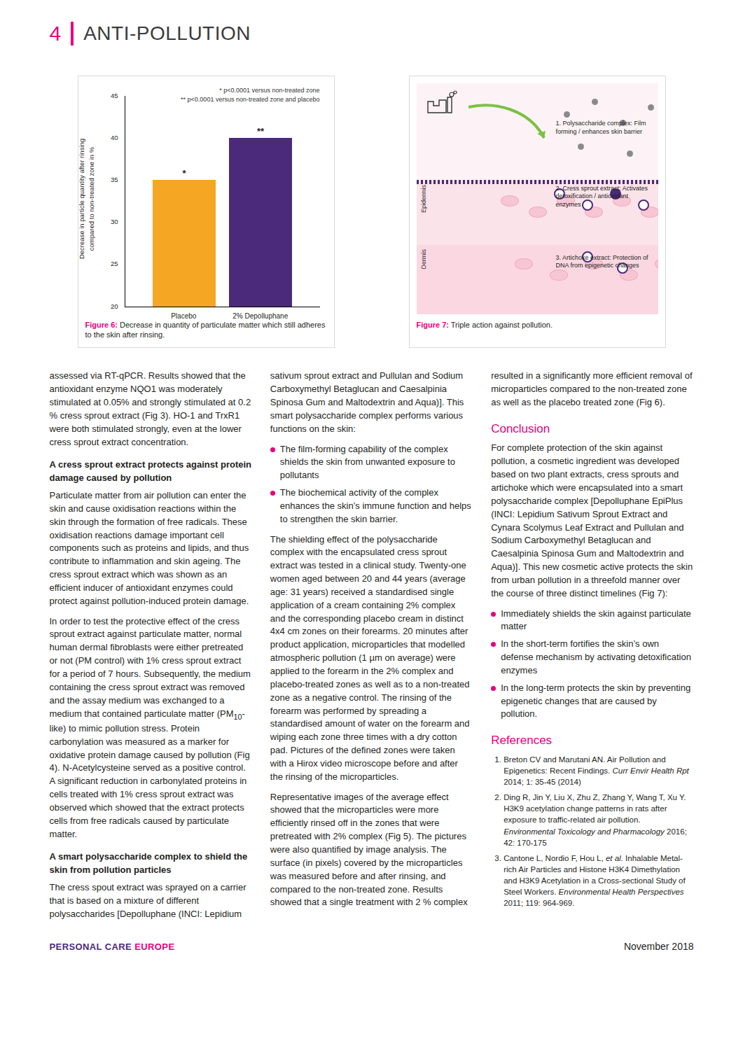4
ANTI-POLLUTION
* p<0.0001 versus non-treated zone
** p<0.0001 versus non-treated zone and placebo
Decrease in particle quantity after rinsing
compared to non-treated zone in %
45 40 35 30 25 20
*
**
Placebo 2% Depolluphane
Figure 6: Decrease in quantity of particulate matter which still adheres to the skin after rinsing.
Epidermis
Dermis
1. Polysaccharide complex: Film forming / enhances skin barrier
2. Cress sprout extract: Activates detoxification / antioxidant enzymes
3. Artichoke extract: Protection of DNA from epigenetic changes
Figure 7: Triple action against pollution.
assessed via RT-qPCR. Results showed that the antioxidant enzyme NQO1 was moderately stimulated at 0.05% and strongly stimulated at 0.2 % cress sprout extract (Fig 3). HO-1 and TrxR1 were both stimulated strongly, even at the lower cress sprout extract concentration.
A cress sprout extract protects against protein damage caused by pollution
Particulate matter from air pollution can enter the skin and cause oxidisation reactions within the skin through the formation of free radicals. These oxidisation reactions damage important cell components such as proteins and lipids, and thus contribute to inflammation and skin ageing. The cress sprout extract which was shown as an efficient inducer of antioxidant enzymes could protect against pollution-induced protein damage.
In order to test the protective effect of the cress sprout extract against particulate matter, normal human dermal fibroblasts were either pretreated or not (PM control) with 1% cress sprout extract for a period of 7 hours. Subsequently, the medium containing the cress sprout extract was removed and the assay medium was exchanged to a medium that contained particulate matter (PM10-like) to mimic pollution stress. Protein carbonylation was measured as a marker for oxidative protein damage caused by pollution (Fig 4). N-Acetylcysteine served as a positive control. A significant reduction in carbonylated proteins in cells treated with 1% cress sprout extract was observed which showed that the extract protects cells from free radicals caused by particulate matter.
A smart polysaccharide complex to shield the skin from pollution particles
The cress spout extract was sprayed on a carrier that is based on a mixture of different polysaccharides [Depolluphane (INCI: Lepidium sativum sprout extract and Pullulan and Sodium Carboxymethyl Betaglucan and Caesalpinia Spinosa Gum and Maltodextrin and Aqua)]. This smart polysaccharide complex performs various functions on the skin:
The film-forming capability of the complex shields the skin from unwanted exposure to pollutants
The biochemical activity of the complex enhances the skin’s immune function and helps to strengthen the skin barrier.
The shielding effect of the polysaccharide complex with the encapsulated cress sprout extract was tested in a clinical study. Twenty-one women aged between 20 and 44 years (average age: 31 years) received a standardised single application of a cream containing 2% complex and the corresponding placebo cream in distinct 4x4 cm zones on their forearms. 20 minutes after product application, microparticles that modelled atmospheric pollution (1 µm on average) were applied to the forearm in the 2% complex and placebo-treated zones as well as to a non-treated zone as a negative control. The rinsing of the forearm was performed by spreading a standardised amount of water on the forearm and wiping each zone three times with a dry cotton pad. Pictures of the defined zones were taken with a Hirox video microscope before and after the rinsing of the microparticles.
Representative images of the average effect showed that the microparticles were more efficiently rinsed off in the zones that were pretreated with 2% complex (Fig 5). The pictures were also quantified by image analysis. The surface (in pixels) covered by the microparticles was measured before and after rinsing, and compared to the non-treated zone. Results showed that a single treatment with 2 % complex resulted in a significantly more efficient removal of microparticles compared to the non-treated zone as well as the placebo treated zone (Fig 6).
Conclusion
For complete protection of the skin against pollution, a cosmetic ingredient was developed based on two plant extracts, cress sprouts and artichoke which were encapsulated into a smart polysaccharide complex [Depolluphane EpiPlus (INCI: Lepidium Sativum Sprout Extract and Cynara Scolymus Leaf Extract and Pullulan and Sodium Carboxymethyl Betaglucan and Caesalpinia Spinosa Gum and Maltodextrin and Aqua)]. This new cosmetic active protects the skin from urban pollution in a threefold manner over the course of three distinct timelines (Fig 7):
Immediately shields the skin against particulate matter
In the short-term fortifies the skin’s own defense mechanism by activating detoxification enzymes
In the long-term protects the skin by preventing epigenetic changes that are caused by pollution.
References
Breton CV and Marutani AN. Air Pollution and Epigenetics: Recent Findings. Curr Envir Health Rpt 2014; 1: 35-45 (2014)
Ding R, Jin Y, Liu X, Zhu Z, Zhang Y, Wang T, Xu Y. H3K9 acetylation change patterns in rats after exposure to traffic-related air pollution. Environmental Toxicology and Pharmacology 2016; 42: 170-175
Cantone L, Nordio F, Hou L, et al. Inhalable Metal-rich Air Particles and Histone H3K4 Dimethylation and H3K9 Acetylation in a Cross-sectional Study of Steel Workers. Environmental Health Perspectives 2011; 119: 964-969.
PERSONAL CARE EUROPE
November 2018